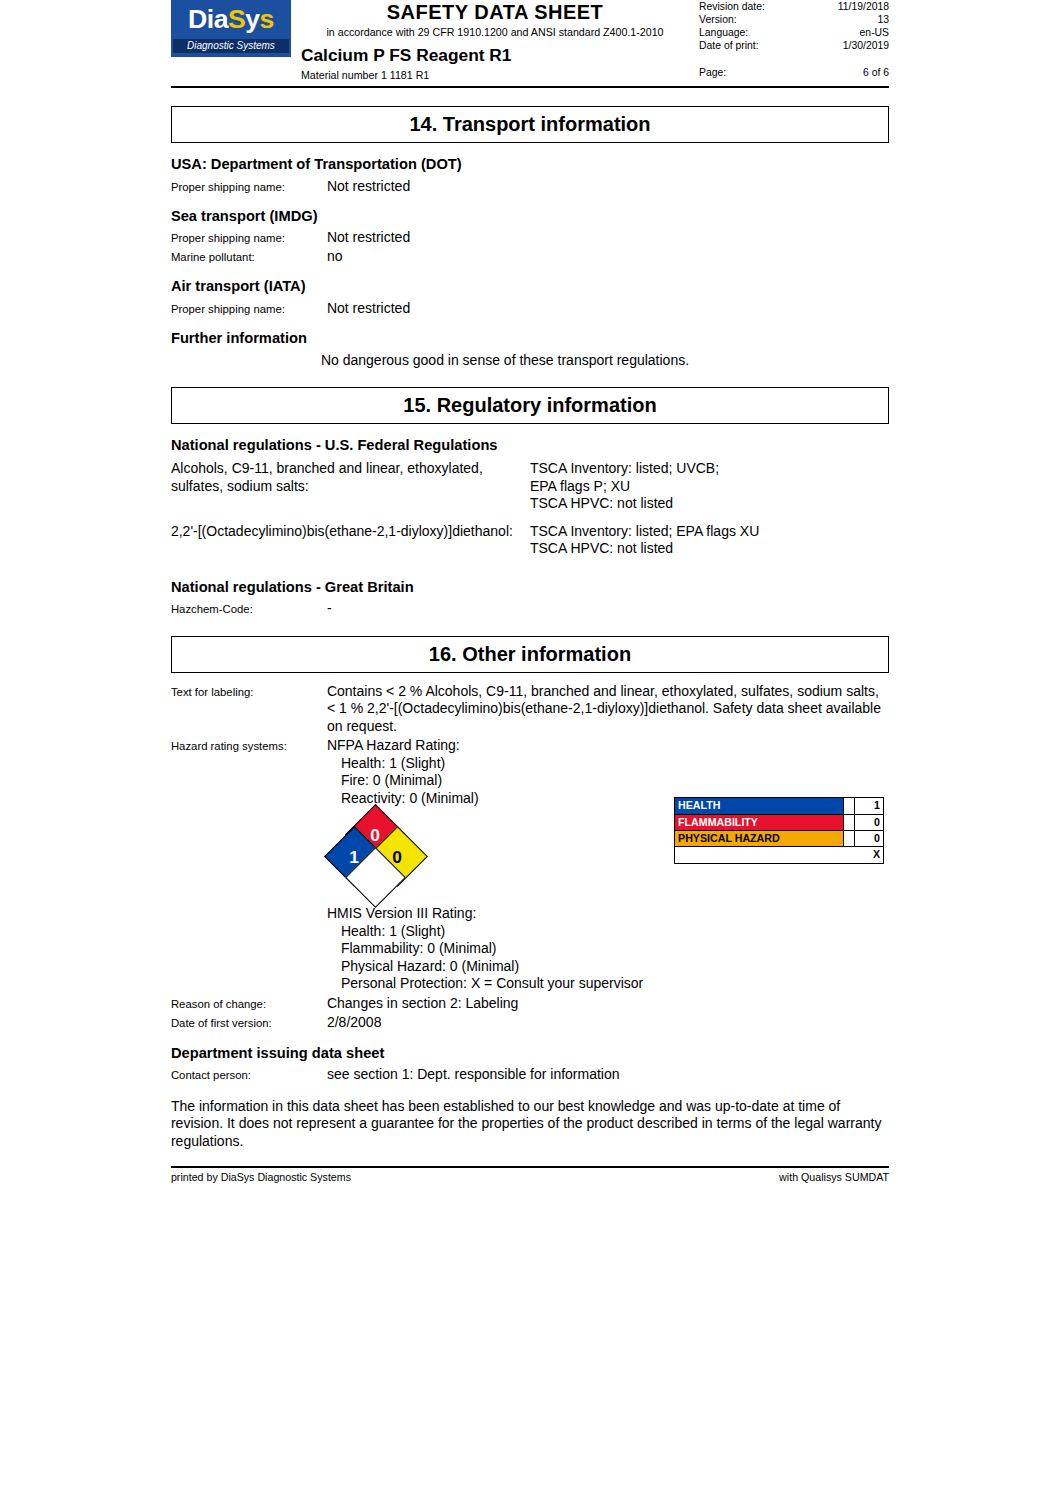DiaSys
Diagnostic Systems
SAFETY DATA SHEET
in accordance with 29 CFR 1910.1200 and ANSI standard Z400.1-2010
Calcium P FS Reagent R1
Material number 1 1181 R1
| Revision date: | 11/19/2018 |
| Version: | 13 |
| Language: | en-US |
| Date of print: | 1/30/2019 |
| Page: | 6 of 6 |
14. Transport information
USA: Department of Transportation (DOT)
Proper shipping name:
Not restricted
Sea transport (IMDG)
Proper shipping name:
Not restricted
Marine pollutant:
no
Air transport (IATA)
Proper shipping name:
Not restricted
Further information
No dangerous good in sense of these transport regulations.
15. Regulatory information
National regulations - U.S. Federal Regulations
| Alcohols, C9-11, branched and linear, ethoxylated, sulfates, sodium salts: | TSCA Inventory: listed; UVCB; EPA flags P; XU TSCA HPVC: not listed |
| 2,2'-[(Octadecylimino)bis(ethane-2,1-diyloxy)]diethanol: | TSCA Inventory: listed; EPA flags XU TSCA HPVC: not listed |
National regulations - Great Britain
Hazchem-Code:
-
16. Other information
Text for labeling:
Contains < 2 % Alcohols, C9-11, branched and linear, ethoxylated, sulfates, sodium salts, < 1 % 2,2'-[(Octadecylimino)bis(ethane-2,1-diyloxy)]diethanol. Safety data sheet available on request.
Hazard rating systems:
NFPA Hazard Rating:
Health: 1 (Slight)
Fire: 0 (Minimal)
Reactivity: 0 (Minimal)
0
1
0
HMIS Version III Rating:
Health: 1 (Slight)
Flammability: 0 (Minimal)
Physical Hazard: 0 (Minimal)
Personal Protection: X = Consult your supervisor
| HEALTH | | 1 |
| FLAMMABILITY | | 0 |
| PHYSICAL HAZARD | | 0 |
| X |
Reason of change:
Changes in section 2: Labeling
Date of first version:
2/8/2008
Department issuing data sheet
Contact person:
see section 1: Dept. responsible for information
The information in this data sheet has been established to our best knowledge and was up-to-date at time of revision. It does not represent a guarantee for the properties of the product described in terms of the legal warranty regulations.
printed by DiaSys Diagnostic Systems with Qualisys SUMDAT